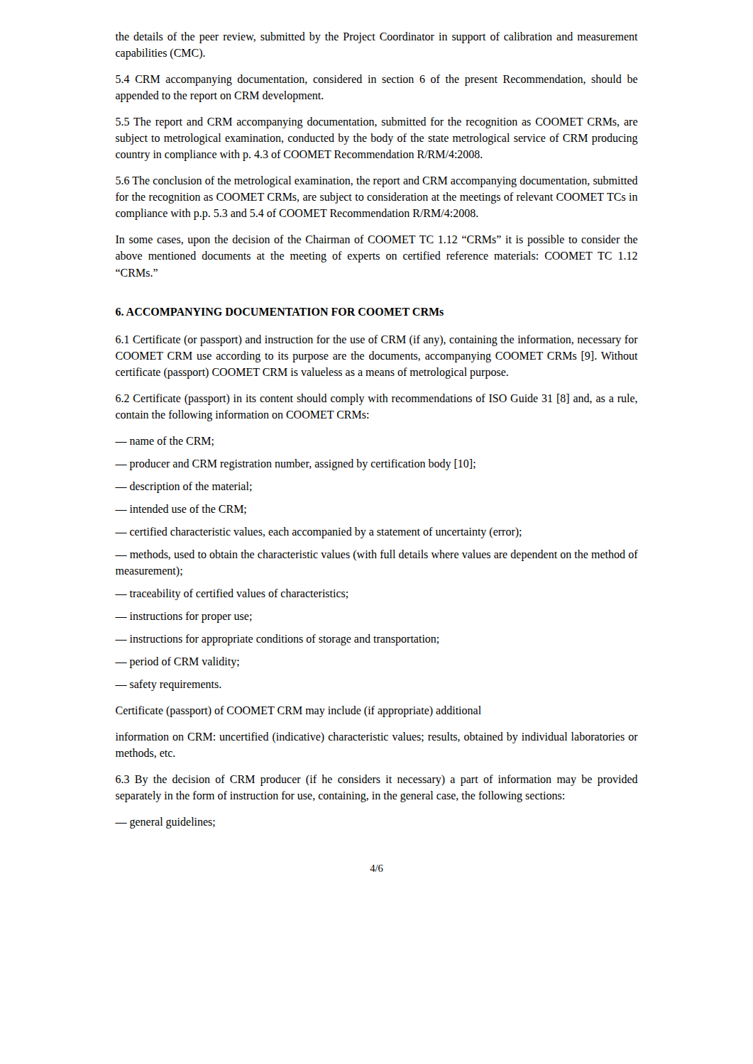the details of the peer review, submitted by the Project Coordinator in support of calibration and measurement capabilities (CMC).
5.4 CRM accompanying documentation, considered in section 6 of the present Recommendation, should be appended to the report on CRM development.
5.5 The report and CRM accompanying documentation, submitted for the recognition as COOMET CRMs, are subject to metrological examination, conducted by the body of the state metrological service of CRM producing country in compliance with p. 4.3 of COOMET Recommendation R/RM/4:2008.
5.6 The conclusion of the metrological examination, the report and CRM accompanying documentation, submitted for the recognition as COOMET CRMs, are subject to consideration at the meetings of relevant COOMET TCs in compliance with p.p. 5.3 and 5.4 of COOMET Recommendation R/RM/4:2008.
In some cases, upon the decision of the Chairman of COOMET TC 1.12 “CRMs” it is possible to consider the above mentioned documents at the meeting of experts on certified reference materials: COOMET TC 1.12 “CRMs.”
6. ACCOMPANYING DOCUMENTATION FOR COOMET CRMs
6.1 Certificate (or passport) and instruction for the use of CRM (if any), containing the information, necessary for COOMET CRM use according to its purpose are the documents, accompanying COOMET CRMs [9]. Without certificate (passport) COOMET CRM is valueless as a means of metrological purpose.
6.2 Certificate (passport) in its content should comply with recommendations of ISO Guide 31 [8] and, as a rule, contain the following information on COOMET CRMs:
— name of the CRM;
— producer and CRM registration number, assigned by certification body [10];
— description of the material;
— intended use of the CRM;
— certified characteristic values, each accompanied by a statement of uncertainty (error);
— methods, used to obtain the characteristic values (with full details where values are dependent on the method of measurement);
— traceability of certified values of characteristics;
— instructions for proper use;
— instructions for appropriate conditions of storage and transportation;
— period of CRM validity;
— safety requirements.
Certificate (passport) of COOMET CRM may include (if appropriate) additional
information on CRM: uncertified (indicative) characteristic values; results, obtained by individual laboratories or methods, etc.
6.3 By the decision of CRM producer (if he considers it necessary) a part of information may be provided separately in the form of instruction for use, containing, in the general case, the following sections:
— general guidelines;
4/6